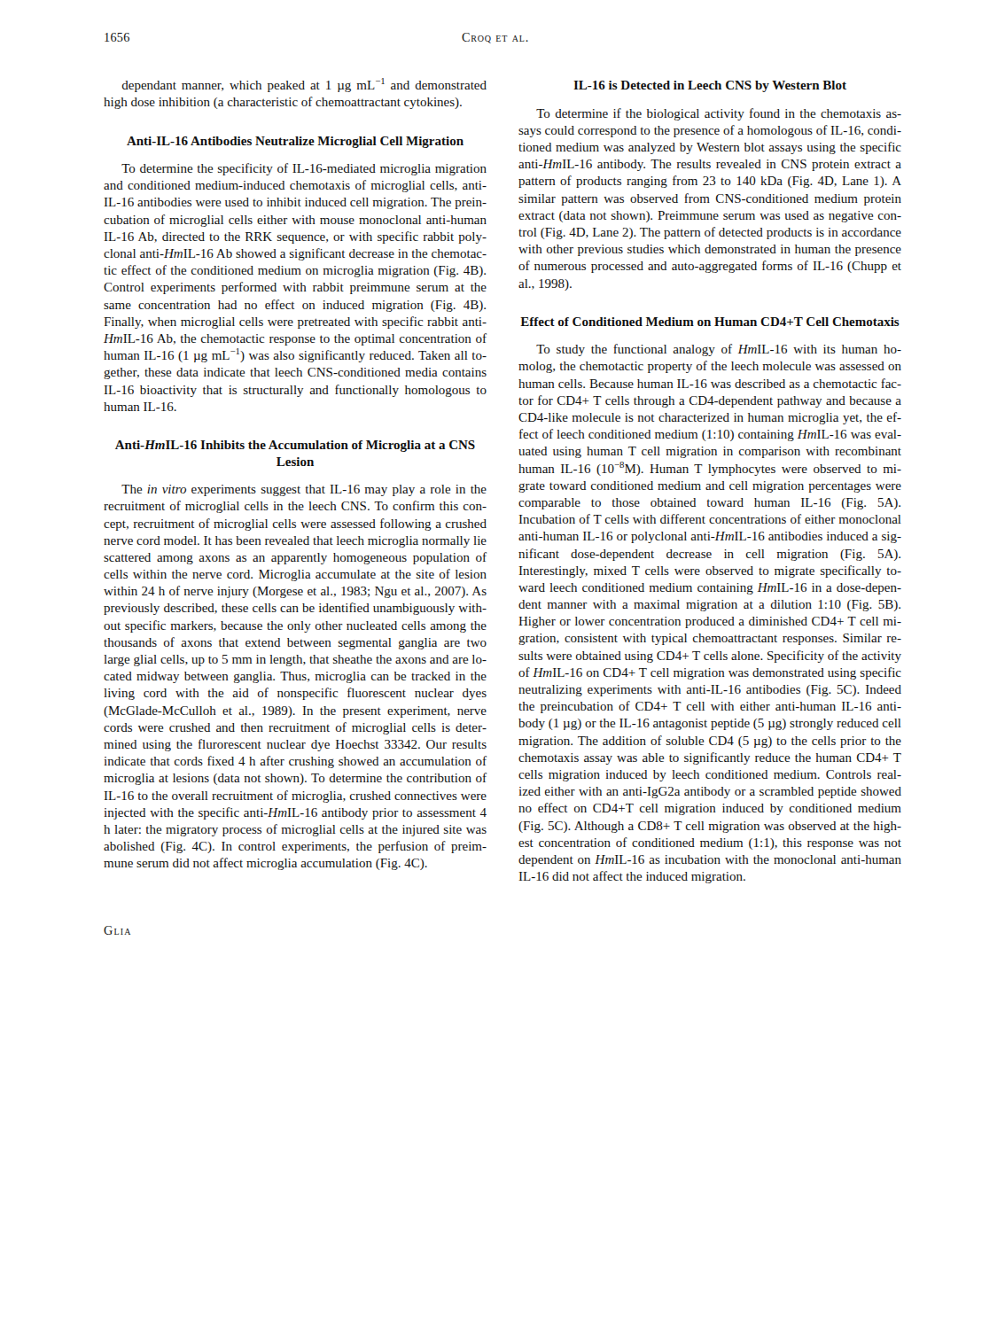1656
Croq et al.
dependant manner, which peaked at 1 µg mL−1 and demonstrated high dose inhibition (a characteristic of chemoattractant cytokines).
Anti-IL-16 Antibodies Neutralize Microglial Cell Migration
To determine the specificity of IL-16-mediated microglia migration and conditioned medium-induced chemotaxis of microglial cells, anti-IL-16 antibodies were used to inhibit induced cell migration. The preincubation of microglial cells either with mouse monoclonal anti-human IL-16 Ab, directed to the RRK sequence, or with specific rabbit polyclonal anti-Hm IL-16 Ab showed a significant decrease in the chemotactic effect of the conditioned medium on microglia migration (Fig. 4B). Control experiments performed with rabbit preimmune serum at the same concentration had no effect on induced migration (Fig. 4B). Finally, when microglial cells were pretreated with specific rabbit anti-Hm IL-16 Ab, the chemotactic response to the optimal concentration of human IL-16 (1 µg mL−1) was also significantly reduced. Taken all together, these data indicate that leech CNS-conditioned media contains IL-16 bioactivity that is structurally and functionally homologous to human IL-16.
Anti-Hm IL-16 Inhibits the Accumulation of Microglia at a CNS Lesion
The in vitro experiments suggest that IL-16 may play a role in the recruitment of microglial cells in the leech CNS. To confirm this concept, recruitment of microglial cells were assessed following a crushed nerve cord model. It has been revealed that leech microglia normally lie scattered among axons as an apparently homogeneous population of cells within the nerve cord. Microglia accumulate at the site of lesion within 24 h of nerve injury (Morgese et al., 1983; Ngu et al., 2007). As previously described, these cells can be identified unambiguously without specific markers, because the only other nucleated cells among the thousands of axons that extend between segmental ganglia are two large glial cells, up to 5 mm in length, that sheathe the axons and are located midway between ganglia. Thus, microglia can be tracked in the living cord with the aid of nonspecific fluorescent nuclear dyes (McGlade-McCulloh et al., 1989). In the present experiment, nerve cords were crushed and then recruitment of microglial cells is determined using the flurorescent nuclear dye Hoechst 33342. Our results indicate that cords fixed 4 h after crushing showed an accumulation of microglia at lesions (data not shown). To determine the contribution of IL-16 to the overall recruitment of microglia, crushed connectives were injected with the specific anti-Hm IL-16 antibody prior to assessment 4 h later: the migratory process of microglial cells at the injured site was abolished (Fig. 4C). In control experiments, the perfusion of preimmune serum did not affect microglia accumulation (Fig. 4C).
IL-16 is Detected in Leech CNS by Western Blot
To determine if the biological activity found in the chemotaxis assays could correspond to the presence of a homologous of IL-16, conditioned medium was analyzed by Western blot assays using the specific anti-Hm IL-16 antibody. The results revealed in CNS protein extract a pattern of products ranging from 23 to 140 kDa (Fig. 4D, Lane 1). A similar pattern was observed from CNS-conditioned medium protein extract (data not shown). Preimmune serum was used as negative control (Fig. 4D, Lane 2). The pattern of detected products is in accordance with other previous studies which demonstrated in human the presence of numerous processed and auto-aggregated forms of IL-16 (Chupp et al., 1998).
Effect of Conditioned Medium on Human CD4+T Cell Chemotaxis
To study the functional analogy of Hm IL-16 with its human homolog, the chemotactic property of the leech molecule was assessed on human cells. Because human IL-16 was described as a chemotactic factor for CD4+ T cells through a CD4-dependent pathway and because a CD4-like molecule is not characterized in human microglia yet, the effect of leech conditioned medium (1:10) containing Hm IL-16 was evaluated using human T cell migration in comparison with recombinant human IL-16 (10−8M). Human T lymphocytes were observed to migrate toward conditioned medium and cell migration percentages were comparable to those obtained toward human IL-16 (Fig. 5A). Incubation of T cells with different concentrations of either monoclonal anti-human IL-16 or polyclonal anti-Hm IL-16 antibodies induced a significant dose-dependent decrease in cell migration (Fig. 5A). Interestingly, mixed T cells were observed to migrate specifically toward leech conditioned medium containing Hm IL-16 in a dose-dependent manner with a maximal migration at a dilution 1:10 (Fig. 5B). Higher or lower concentration produced a diminished CD4+ T cell migration, consistent with typical chemoattractant responses. Similar results were obtained using CD4+ T cells alone. Specificity of the activity of Hm IL-16 on CD4+ T cell migration was demonstrated using specific neutralizing experiments with anti-IL-16 antibodies (Fig. 5C). Indeed the preincubation of CD4+ T cell with either anti-human IL-16 antibody (1 µg) or the IL-16 antagonist peptide (5 µg) strongly reduced cell migration. The addition of soluble CD4 (5 µg) to the cells prior to the chemotaxis assay was able to significantly reduce the human CD4+ T cells migration induced by leech conditioned medium. Controls realized either with an anti-IgG2a antibody or a scrambled peptide showed no effect on CD4+T cell migration induced by conditioned medium (Fig. 5C). Although a CD8+ T cell migration was observed at the highest concentration of conditioned medium (1:1), this response was not dependent on Hm IL-16 as incubation with the monoclonal anti-human IL-16 did not affect the induced migration.
Glia